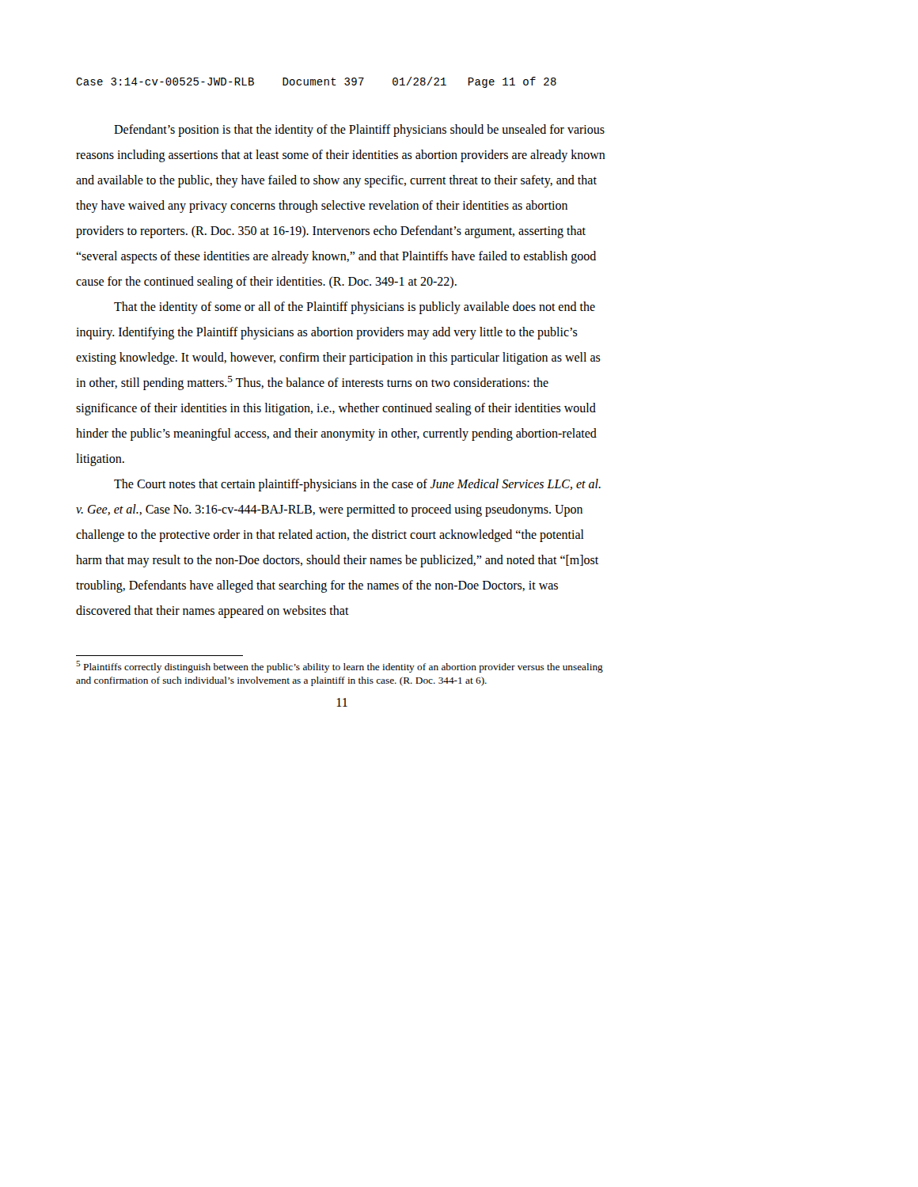Case 3:14-cv-00525-JWD-RLB Document 397 01/28/21 Page 11 of 28
Defendant’s position is that the identity of the Plaintiff physicians should be unsealed for various reasons including assertions that at least some of their identities as abortion providers are already known and available to the public, they have failed to show any specific, current threat to their safety, and that they have waived any privacy concerns through selective revelation of their identities as abortion providers to reporters. (R. Doc. 350 at 16-19). Intervenors echo Defendant’s argument, asserting that “several aspects of these identities are already known,” and that Plaintiffs have failed to establish good cause for the continued sealing of their identities. (R. Doc. 349-1 at 20-22).
That the identity of some or all of the Plaintiff physicians is publicly available does not end the inquiry. Identifying the Plaintiff physicians as abortion providers may add very little to the public’s existing knowledge. It would, however, confirm their participation in this particular litigation as well as in other, still pending matters.5 Thus, the balance of interests turns on two considerations: the significance of their identities in this litigation, i.e., whether continued sealing of their identities would hinder the public’s meaningful access, and their anonymity in other, currently pending abortion-related litigation.
The Court notes that certain plaintiff-physicians in the case of June Medical Services LLC, et al. v. Gee, et al., Case No. 3:16-cv-444-BAJ-RLB, were permitted to proceed using pseudonyms. Upon challenge to the protective order in that related action, the district court acknowledged “the potential harm that may result to the non-Doe doctors, should their names be publicized,” and noted that “[m]ost troubling, Defendants have alleged that searching for the names of the non-Doe Doctors, it was discovered that their names appeared on websites that
5 Plaintiffs correctly distinguish between the public’s ability to learn the identity of an abortion provider versus the unsealing and confirmation of such individual’s involvement as a plaintiff in this case. (R. Doc. 344-1 at 6).
11